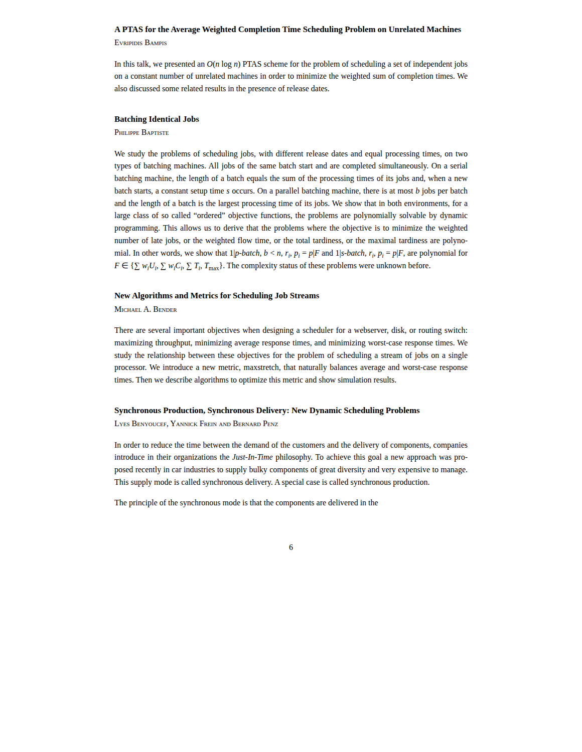A PTAS for the Average Weighted Completion Time Scheduling Problem on Unrelated Machines
Evripidis Bampis
In this talk, we presented an O(n log n) PTAS scheme for the problem of scheduling a set of independent jobs on a constant number of unrelated machines in order to minimize the weighted sum of completion times. We also discussed some related results in the presence of release dates.
Batching Identical Jobs
Philippe Baptiste
We study the problems of scheduling jobs, with different release dates and equal processing times, on two types of batching machines. All jobs of the same batch start and are completed simultaneously. On a serial batching machine, the length of a batch equals the sum of the processing times of its jobs and, when a new batch starts, a constant setup time s occurs. On a parallel batching machine, there is at most b jobs per batch and the length of a batch is the largest processing time of its jobs. We show that in both environments, for a large class of so called “ordered” objective functions, the problems are polynomially solvable by dynamic programming. This allows us to derive that the problems where the objective is to minimize the weighted number of late jobs, or the weighted flow time, or the total tardiness, or the maximal tardiness are polynomial. In other words, we show that 1|p-batch, b < n, ri, pi = p|F and 1|s-batch, ri, pi = p|F, are polynomial for F ∈ {∑ wiUi, ∑ wiCi, ∑ Ti, Tmax}. The complexity status of these problems were unknown before.
New Algorithms and Metrics for Scheduling Job Streams
Michael A. Bender
There are several important objectives when designing a scheduler for a webserver, disk, or routing switch: maximizing throughput, minimizing average response times, and minimizing worst-case response times. We study the relationship between these objectives for the problem of scheduling a stream of jobs on a single processor. We introduce a new metric, maxstretch, that naturally balances average and worst-case response times. Then we describe algorithms to optimize this metric and show simulation results.
Synchronous Production, Synchronous Delivery: New Dynamic Scheduling Problems
Lyes Benyoucef, Yannick Frein and Bernard Penz
In order to reduce the time between the demand of the customers and the delivery of components, companies introduce in their organizations the Just-In-Time philosophy. To achieve this goal a new approach was proposed recently in car industries to supply bulky components of great diversity and very expensive to manage. This supply mode is called synchronous delivery. A special case is called synchronous production.
The principle of the synchronous mode is that the components are delivered in the
6